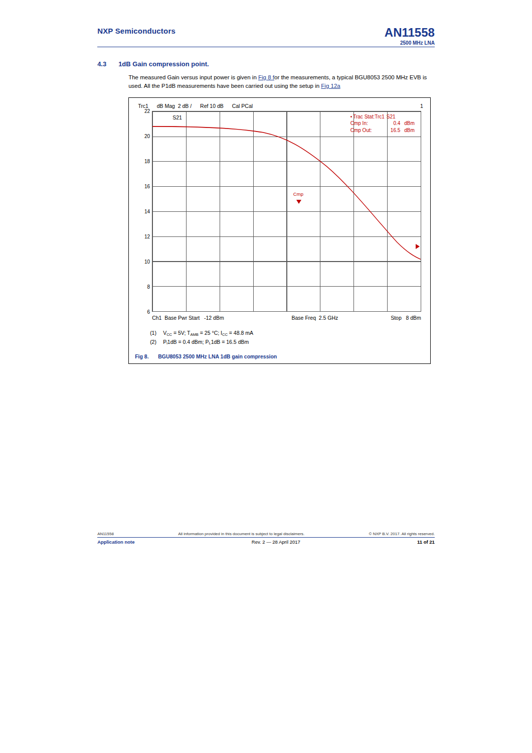NXP Semiconductors
AN11558
2500 MHz LNA
4.31dB Gain compression point.
The measured Gain versus input power is given in Fig 8 for the measurements, a typical BGU8053 2500 MHz EVB is used. All the P1dB measurements have been carried out using the setup in Fig 12a
Trc1 dB Mag 2 dB / Ref 10 dB Cal PCal
1
22 20 18 16 14 12 10 8 6
S21
| • Trac Stat:Trc1 | S21 | |
| Cmp In: | 0.4 | dBm |
| Cmp Out: | 16.5 | dBm |
Cmp
Ch1 Base Pwr Start -12 dBm
Base Freq 2.5 GHz
Stop 8 dBm
(1) VCC = 5V; TAMB = 25 °C; ICC = 48.8 mA
(2) Pi1dB = 0.4 dBm; PL1dB = 16.5 dBm
Fig 8. BGU8053 2500 MHz LNA 1dB gain compression
AN11558
All information provided in this document is subject to legal disclaimers.
© NXP B.V. 2017. All rights reserved.
Application note
Rev. 2 — 28 April 2017
11 of 21